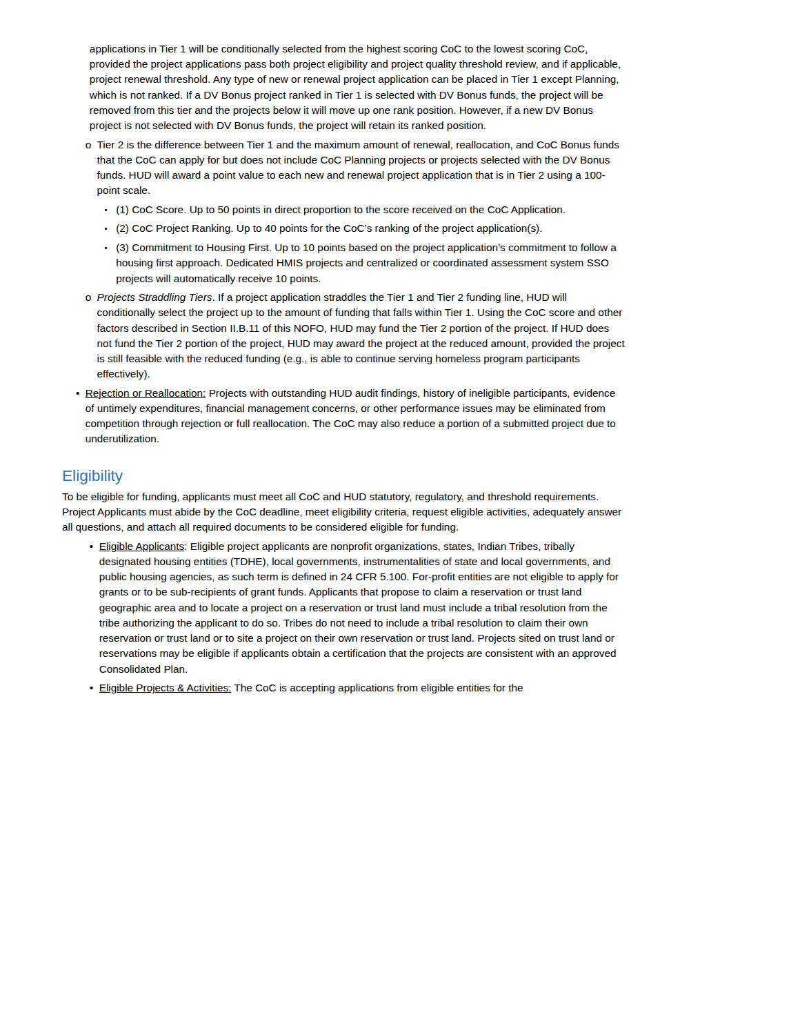applications in Tier 1 will be conditionally selected from the highest scoring CoC to the lowest scoring CoC, provided the project applications pass both project eligibility and project quality threshold review, and if applicable, project renewal threshold. Any type of new or renewal project application can be placed in Tier 1 except Planning, which is not ranked. If a DV Bonus project ranked in Tier 1 is selected with DV Bonus funds, the project will be removed from this tier and the projects below it will move up one rank position. However, if a new DV Bonus project is not selected with DV Bonus funds, the project will retain its ranked position.
Tier 2 is the difference between Tier 1 and the maximum amount of renewal, reallocation, and CoC Bonus funds that the CoC can apply for but does not include CoC Planning projects or projects selected with the DV Bonus funds. HUD will award a point value to each new and renewal project application that is in Tier 2 using a 100-point scale.
(1) CoC Score. Up to 50 points in direct proportion to the score received on the CoC Application.
(2) CoC Project Ranking. Up to 40 points for the CoC’s ranking of the project application(s).
(3) Commitment to Housing First. Up to 10 points based on the project application’s commitment to follow a housing first approach. Dedicated HMIS projects and centralized or coordinated assessment system SSO projects will automatically receive 10 points.
Projects Straddling Tiers. If a project application straddles the Tier 1 and Tier 2 funding line, HUD will conditionally select the project up to the amount of funding that falls within Tier 1. Using the CoC score and other factors described in Section II.B.11 of this NOFO, HUD may fund the Tier 2 portion of the project. If HUD does not fund the Tier 2 portion of the project, HUD may award the project at the reduced amount, provided the project is still feasible with the reduced funding (e.g., is able to continue serving homeless program participants effectively).
Rejection or Reallocation: Projects with outstanding HUD audit findings, history of ineligible participants, evidence of untimely expenditures, financial management concerns, or other performance issues may be eliminated from competition through rejection or full reallocation. The CoC may also reduce a portion of a submitted project due to underutilization.
Eligibility
To be eligible for funding, applicants must meet all CoC and HUD statutory, regulatory, and threshold requirements. Project Applicants must abide by the CoC deadline, meet eligibility criteria, request eligible activities, adequately answer all questions, and attach all required documents to be considered eligible for funding.
Eligible Applicants: Eligible project applicants are nonprofit organizations, states, Indian Tribes, tribally designated housing entities (TDHE), local governments, instrumentalities of state and local governments, and public housing agencies, as such term is defined in 24 CFR 5.100. For-profit entities are not eligible to apply for grants or to be sub-recipients of grant funds. Applicants that propose to claim a reservation or trust land geographic area and to locate a project on a reservation or trust land must include a tribal resolution from the tribe authorizing the applicant to do so. Tribes do not need to include a tribal resolution to claim their own reservation or trust land or to site a project on their own reservation or trust land. Projects sited on trust land or reservations may be eligible if applicants obtain a certification that the projects are consistent with an approved Consolidated Plan.
Eligible Projects & Activities: The CoC is accepting applications from eligible entities for the